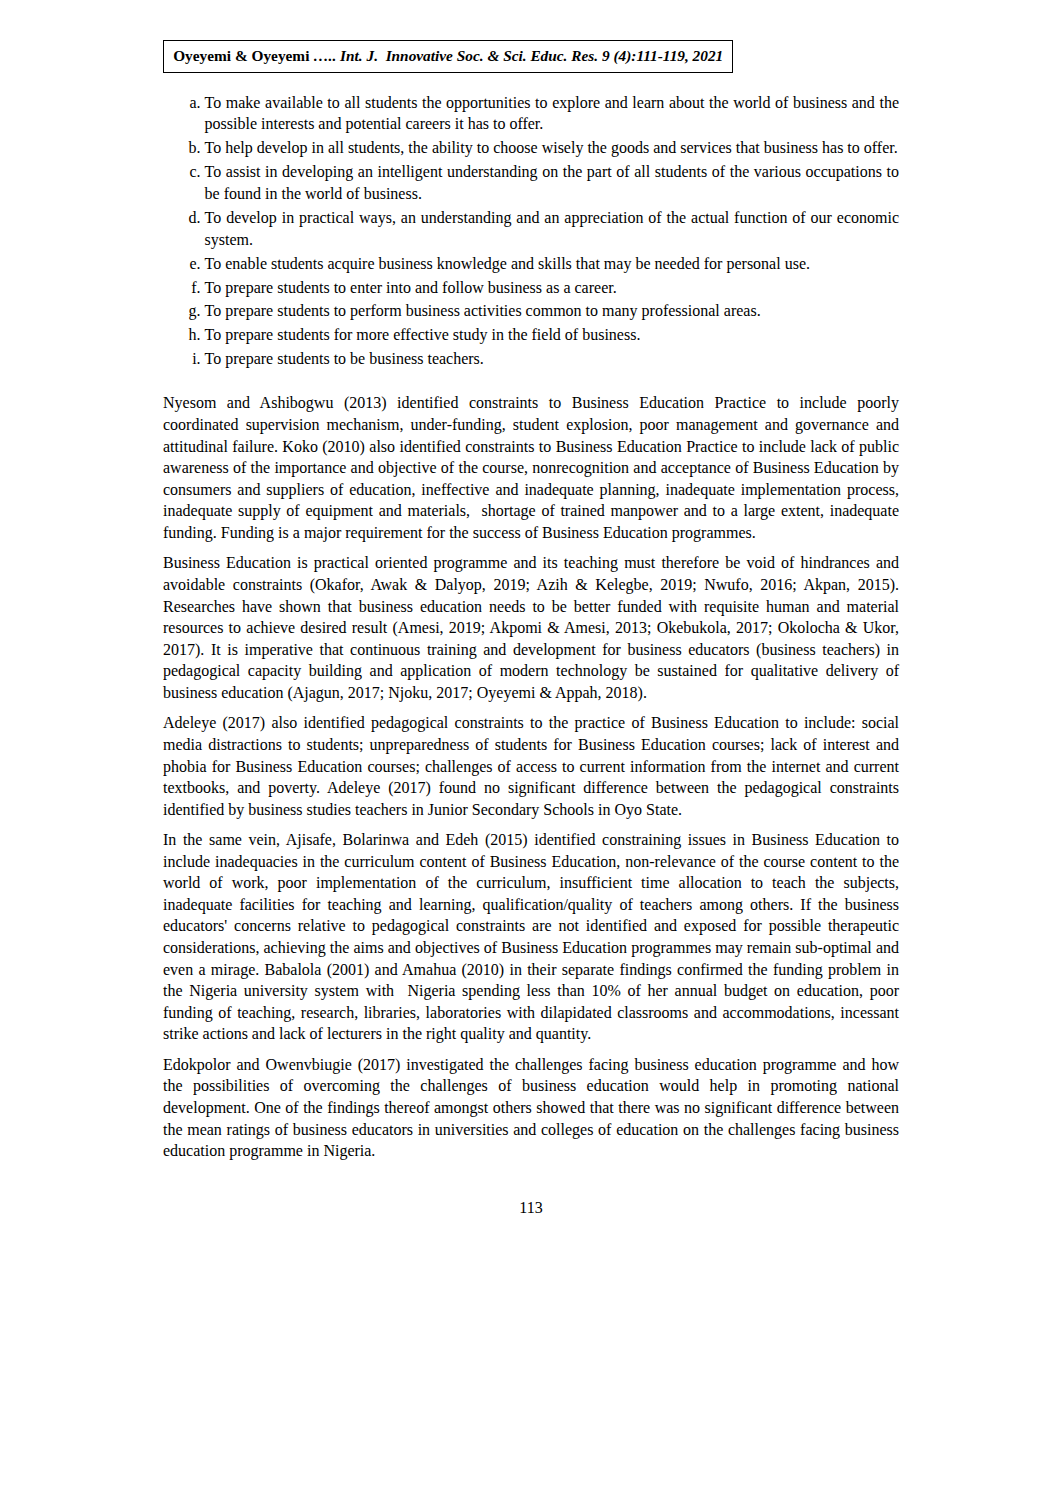Oyeyemi & Oyeyemi ….. Int. J. Innovative Soc. & Sci. Educ. Res. 9 (4):111-119, 2021
To make available to all students the opportunities to explore and learn about the world of business and the possible interests and potential careers it has to offer.
To help develop in all students, the ability to choose wisely the goods and services that business has to offer.
To assist in developing an intelligent understanding on the part of all students of the various occupations to be found in the world of business.
To develop in practical ways, an understanding and an appreciation of the actual function of our economic system.
To enable students acquire business knowledge and skills that may be needed for personal use.
To prepare students to enter into and follow business as a career.
To prepare students to perform business activities common to many professional areas.
To prepare students for more effective study in the field of business.
To prepare students to be business teachers.
Nyesom and Ashibogwu (2013) identified constraints to Business Education Practice to include poorly coordinated supervision mechanism, under-funding, student explosion, poor management and governance and attitudinal failure. Koko (2010) also identified constraints to Business Education Practice to include lack of public awareness of the importance and objective of the course, nonrecognition and acceptance of Business Education by consumers and suppliers of education, ineffective and inadequate planning, inadequate implementation process, inadequate supply of equipment and materials, shortage of trained manpower and to a large extent, inadequate funding. Funding is a major requirement for the success of Business Education programmes.
Business Education is practical oriented programme and its teaching must therefore be void of hindrances and avoidable constraints (Okafor, Awak & Dalyop, 2019; Azih & Kelegbe, 2019; Nwufo, 2016; Akpan, 2015). Researches have shown that business education needs to be better funded with requisite human and material resources to achieve desired result (Amesi, 2019; Akpomi & Amesi, 2013; Okebukola, 2017; Okolocha & Ukor, 2017). It is imperative that continuous training and development for business educators (business teachers) in pedagogical capacity building and application of modern technology be sustained for qualitative delivery of business education (Ajagun, 2017; Njoku, 2017; Oyeyemi & Appah, 2018).
Adeleye (2017) also identified pedagogical constraints to the practice of Business Education to include: social media distractions to students; unpreparedness of students for Business Education courses; lack of interest and phobia for Business Education courses; challenges of access to current information from the internet and current textbooks, and poverty. Adeleye (2017) found no significant difference between the pedagogical constraints identified by business studies teachers in Junior Secondary Schools in Oyo State.
In the same vein, Ajisafe, Bolarinwa and Edeh (2015) identified constraining issues in Business Education to include inadequacies in the curriculum content of Business Education, non-relevance of the course content to the world of work, poor implementation of the curriculum, insufficient time allocation to teach the subjects, inadequate facilities for teaching and learning, qualification/quality of teachers among others. If the business educators' concerns relative to pedagogical constraints are not identified and exposed for possible therapeutic considerations, achieving the aims and objectives of Business Education programmes may remain sub-optimal and even a mirage. Babalola (2001) and Amahua (2010) in their separate findings confirmed the funding problem in the Nigeria university system with Nigeria spending less than 10% of her annual budget on education, poor funding of teaching, research, libraries, laboratories with dilapidated classrooms and accommodations, incessant strike actions and lack of lecturers in the right quality and quantity.
Edokpolor and Owenvbiugie (2017) investigated the challenges facing business education programme and how the possibilities of overcoming the challenges of business education would help in promoting national development. One of the findings thereof amongst others showed that there was no significant difference between the mean ratings of business educators in universities and colleges of education on the challenges facing business education programme in Nigeria.
113